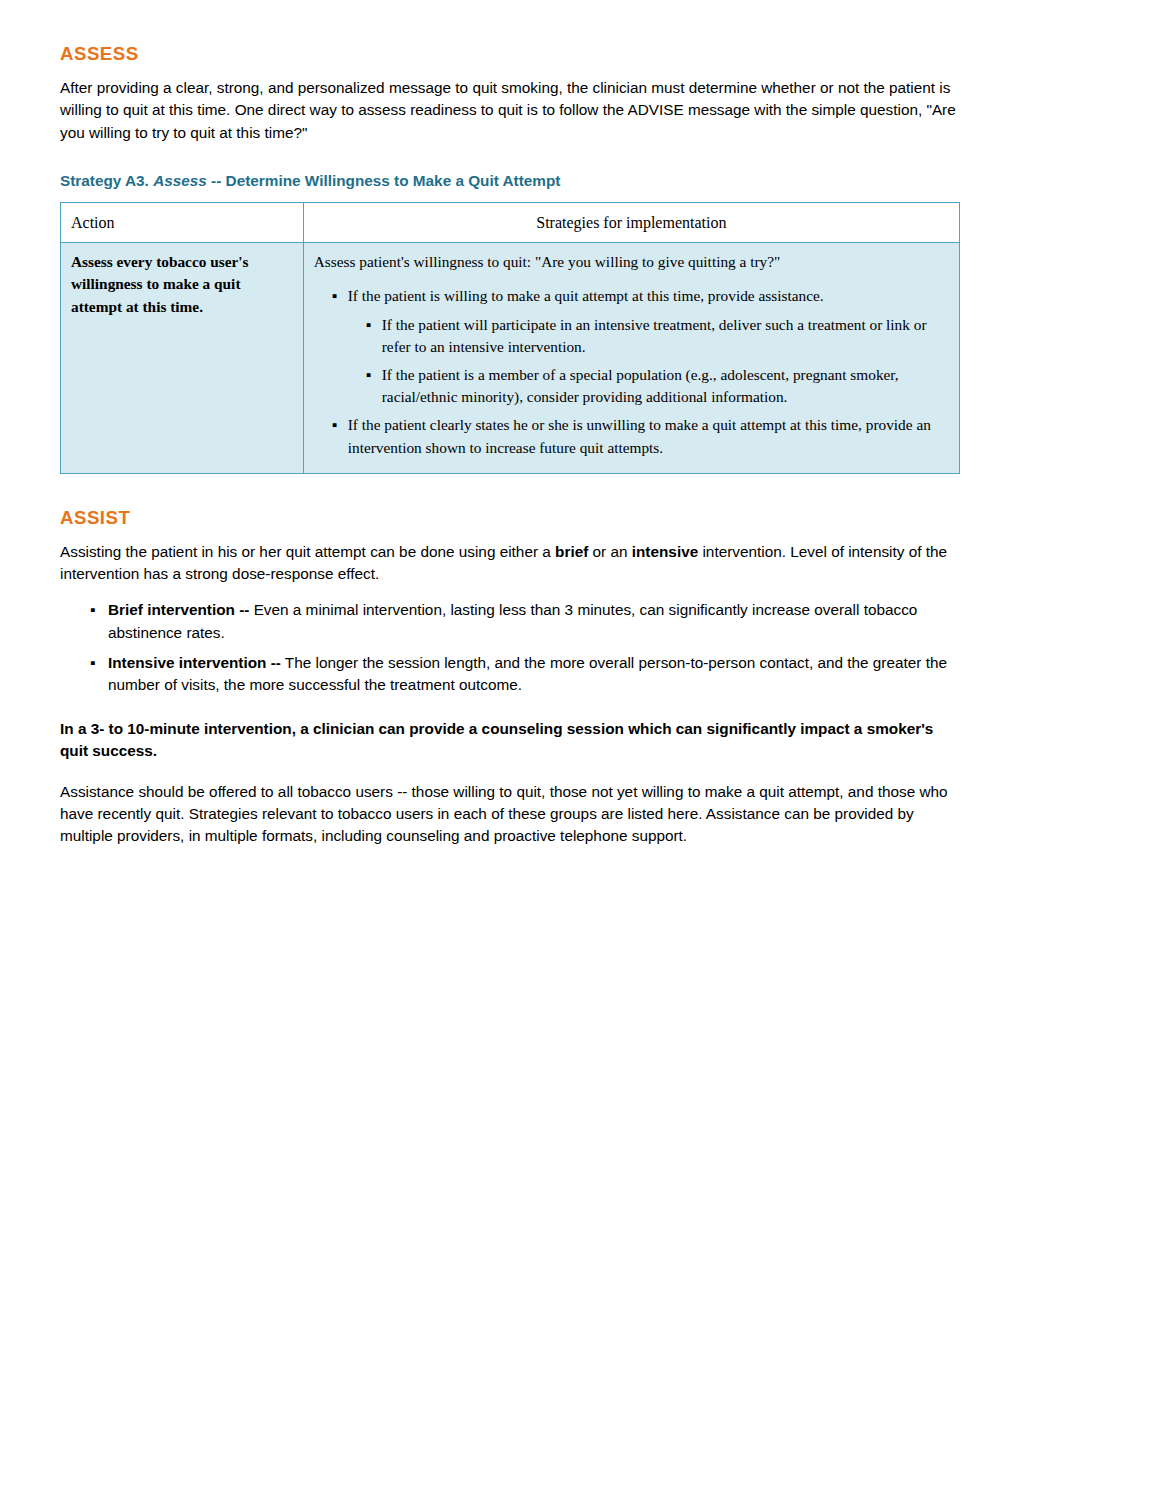ASSESS
After providing a clear, strong, and personalized message to quit smoking, the clinician must determine whether or not the patient is willing to quit at this time. One direct way to assess readiness to quit is to follow the ADVISE message with the simple question, "Are you willing to try to quit at this time?"
Strategy A3. Assess -- Determine Willingness to Make a Quit Attempt
| Action | Strategies for implementation |
| --- | --- |
| Assess every tobacco user's willingness to make a quit attempt at this time. | Assess patient's willingness to quit: "Are you willing to give quitting a try?" If the patient is willing to make a quit attempt at this time, provide assistance. If the patient will participate in an intensive treatment, deliver such a treatment or link or refer to an intensive intervention. If the patient is a member of a special population (e.g., adolescent, pregnant smoker, racial/ethnic minority), consider providing additional information. If the patient clearly states he or she is unwilling to make a quit attempt at this time, provide an intervention shown to increase future quit attempts. |
ASSIST
Assisting the patient in his or her quit attempt can be done using either a brief or an intensive intervention. Level of intensity of the intervention has a strong dose-response effect.
Brief intervention -- Even a minimal intervention, lasting less than 3 minutes, can significantly increase overall tobacco abstinence rates.
Intensive intervention -- The longer the session length, and the more overall person-to-person contact, and the greater the number of visits, the more successful the treatment outcome.
In a 3- to 10-minute intervention, a clinician can provide a counseling session which can significantly impact a smoker's quit success.
Assistance should be offered to all tobacco users -- those willing to quit, those not yet willing to make a quit attempt, and those who have recently quit. Strategies relevant to tobacco users in each of these groups are listed here. Assistance can be provided by multiple providers, in multiple formats, including counseling and proactive telephone support.